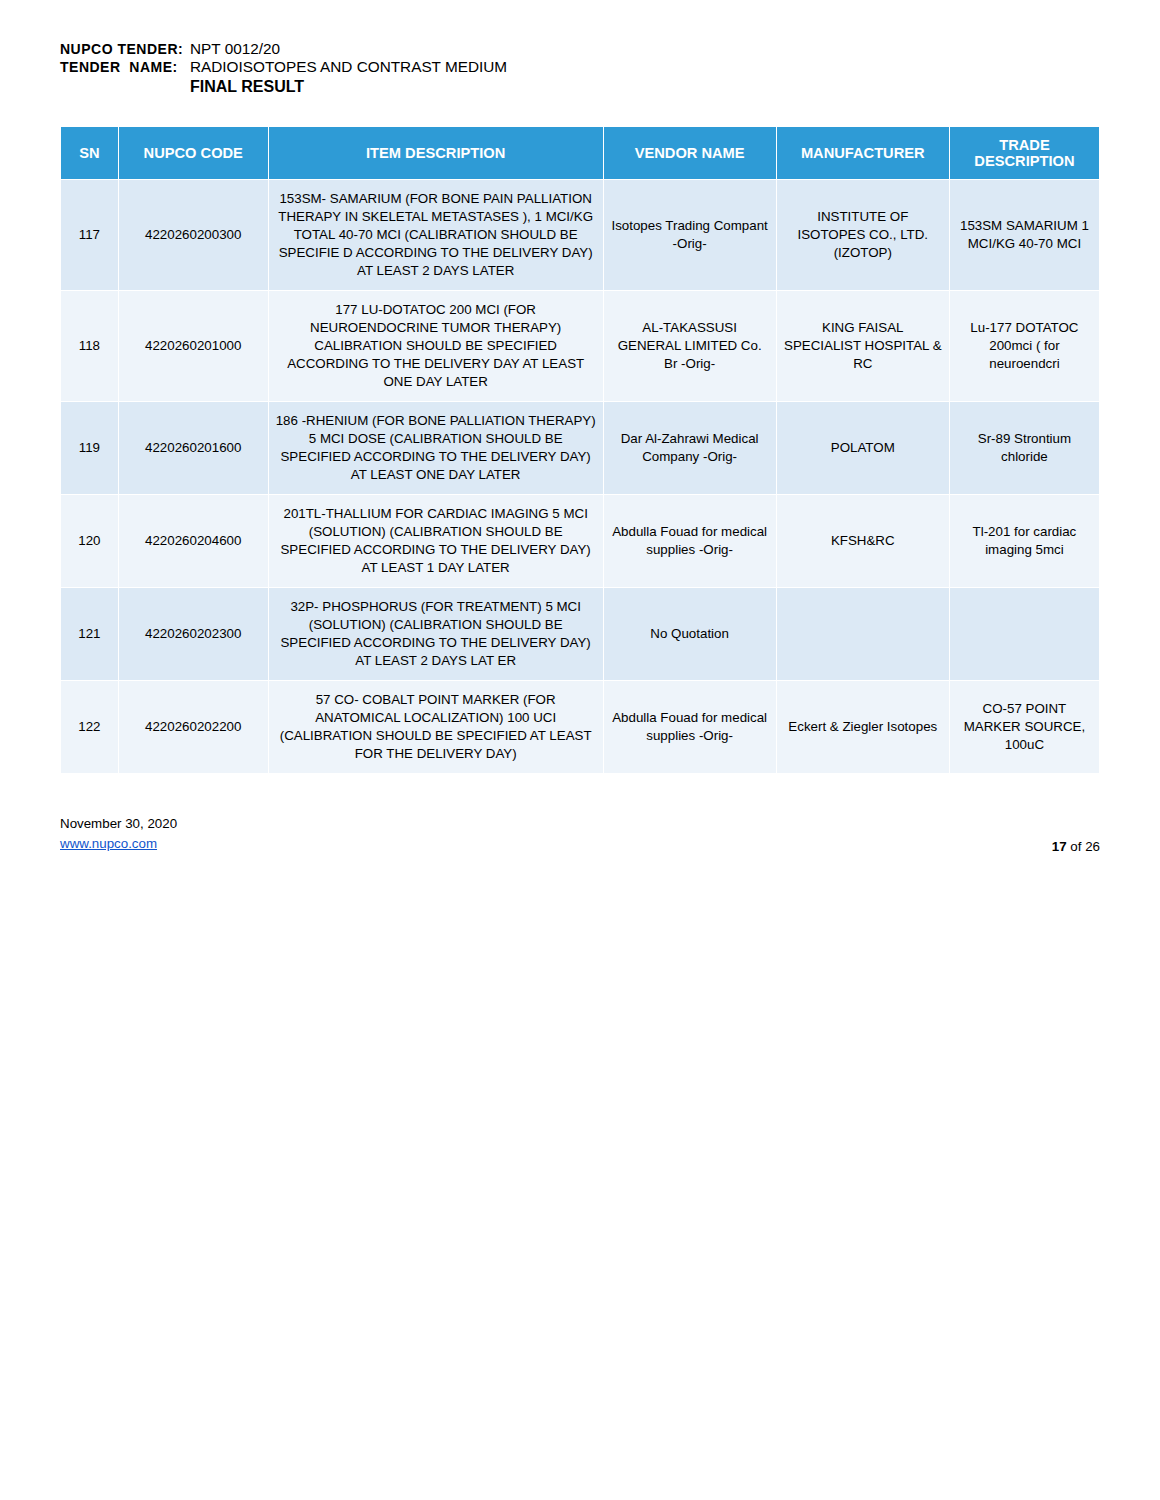NUPCO TENDER: NPT 0012/20
TENDER NAME: RADIOISOTOPES AND CONTRAST MEDIUM
FINAL RESULT
NUPCO
| SN | NUPCO CODE | ITEM DESCRIPTION | VENDOR NAME | MANUFACTURER | TRADE DESCRIPTION |
| --- | --- | --- | --- | --- | --- |
| 117 | 4220260200300 | 153SM- SAMARIUM (FOR BONE PAIN PALLIATION THERAPY IN SKELETAL METASTASES ), 1 MCI/KG TOTAL 40-70 MCI (CALIBRATION SHOULD BE SPECIFIE D ACCORDING TO THE DELIVERY DAY) AT LEAST 2 DAYS LATER | Isotopes Trading Compant -Orig- | INSTITUTE OF ISOTOPES CO., LTD. (IZOTOP) | 153SM SAMARIUM 1 MCI/KG 40-70 MCI |
| 118 | 4220260201000 | 177 LU-DOTATOC 200 MCI (FOR NEUROENDOCRINE TUMOR THERAPY) CALIBRATION SHOULD BE SPECIFIED ACCORDING TO THE DELIVERY DAY AT LEAST ONE DAY LATER | AL-TAKASSUSI GENERAL LIMITED Co. Br -Orig- | KING FAISAL SPECIALIST HOSPITAL & RC | Lu-177 DOTATOC 200mci ( for neuroendcri |
| 119 | 4220260201600 | 186 -RHENIUM (FOR BONE PALLIATION THERAPY) 5 MCI DOSE (CALIBRATION SHOULD BE SPECIFIED ACCORDING TO THE DELIVERY DAY) AT LEAST ONE DAY LATER | Dar Al-Zahrawi Medical Company -Orig- | POLATOM | Sr-89 Strontium chloride |
| 120 | 4220260204600 | 201TL-THALLIUM FOR CARDIAC IMAGING 5 MCI (SOLUTION) (CALIBRATION SHOULD BE SPECIFIED ACCORDING TO THE DELIVERY DAY) AT LEAST 1 DAY LATER | Abdulla Fouad for medical supplies -Orig- | KFSH&RC | Tl-201 for cardiac imaging 5mci |
| 121 | 4220260202300 | 32P- PHOSPHORUS (FOR TREATMENT) 5 MCI (SOLUTION) (CALIBRATION SHOULD BE SPECIFIED ACCORDING TO THE DELIVERY DAY) AT LEAST 2 DAYS LAT ER | No Quotation | | |
| 122 | 4220260202200 | 57 CO- COBALT POINT MARKER (FOR ANATOMICAL LOCALIZATION) 100 UCI (CALIBRATION SHOULD BE SPECIFIED AT LEAST FOR THE DELIVERY DAY) | Abdulla Fouad for medical supplies -Orig- | Eckert & Ziegler Isotopes | CO-57 POINT MARKER SOURCE, 100uC |
November 30, 2020
www.nupco.com
17 of 26